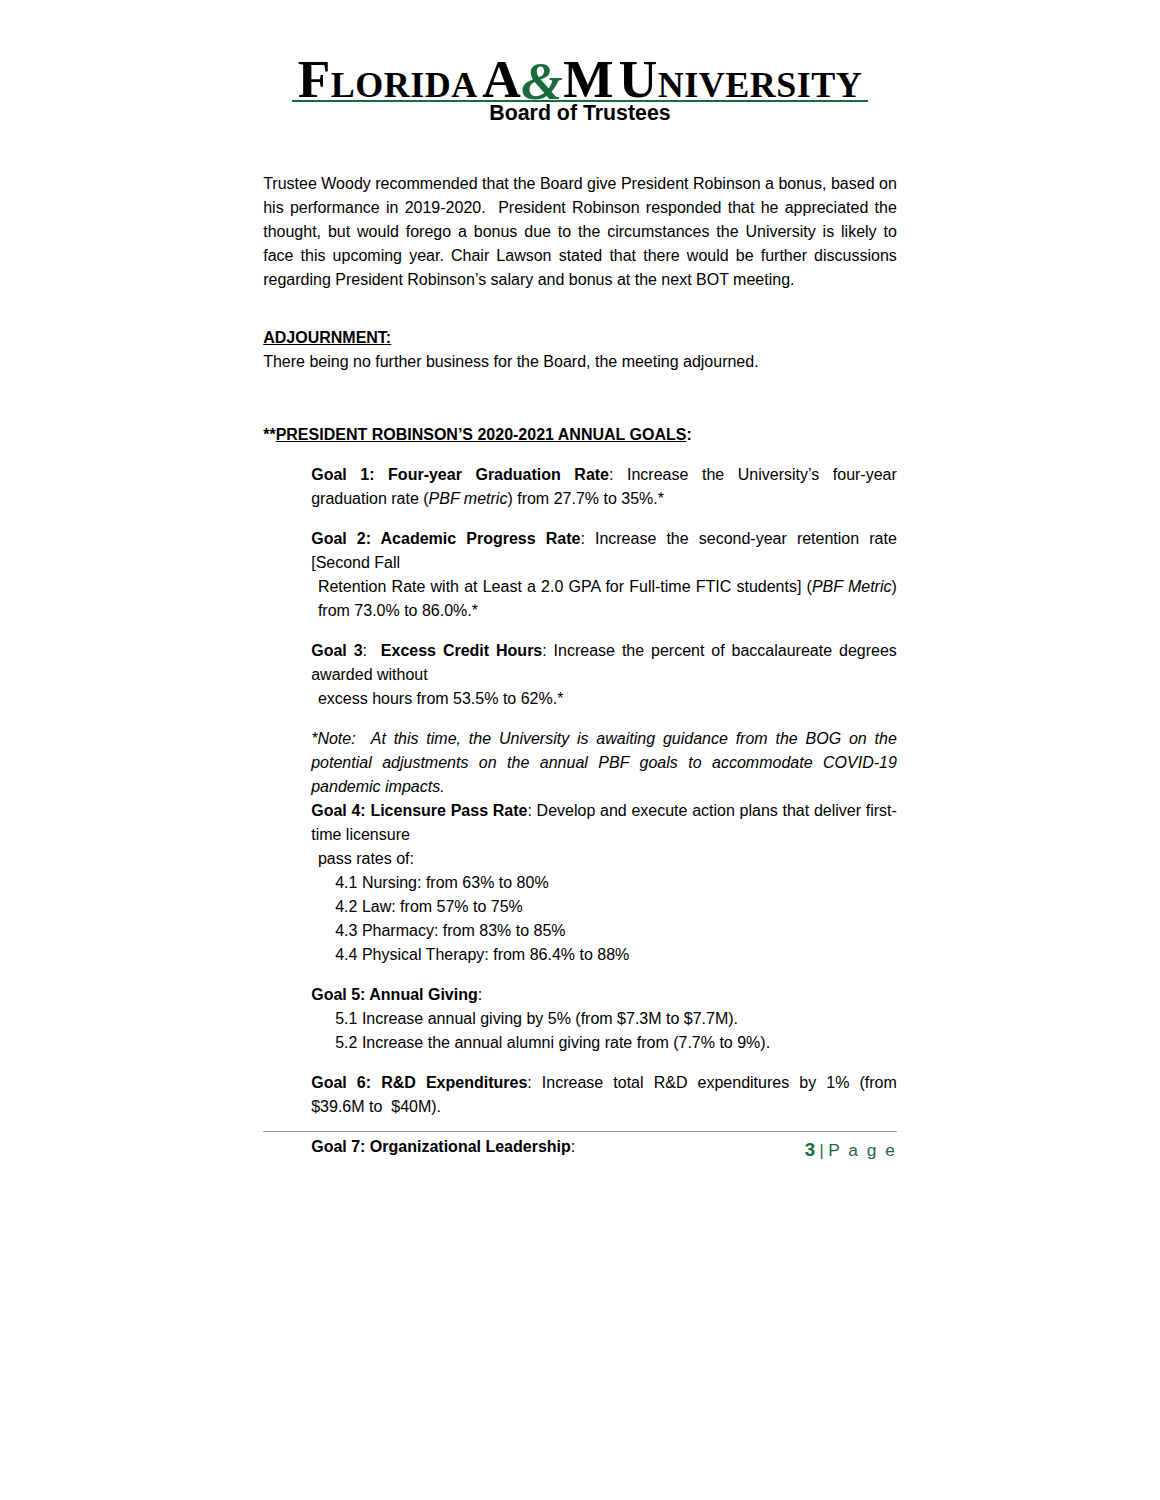FLORIDA A&M UNIVERSITY
Board of Trustees
Trustee Woody recommended that the Board give President Robinson a bonus, based on his performance in 2019-2020. President Robinson responded that he appreciated the thought, but would forego a bonus due to the circumstances the University is likely to face this upcoming year. Chair Lawson stated that there would be further discussions regarding President Robinson’s salary and bonus at the next BOT meeting.
ADJOURNMENT:
There being no further business for the Board, the meeting adjourned.
**PRESIDENT ROBINSON’S 2020-2021 ANNUAL GOALS:
Goal 1: Four-year Graduation Rate: Increase the University’s four-year graduation rate (PBF metric) from 27.7% to 35%.*
Goal 2: Academic Progress Rate: Increase the second-year retention rate [Second Fall Retention Rate with at Least a 2.0 GPA for Full-time FTIC students] (PBF Metric) from 73.0% to 86.0%.*
Goal 3: Excess Credit Hours: Increase the percent of baccalaureate degrees awarded without excess hours from 53.5% to 62%.*
*Note: At this time, the University is awaiting guidance from the BOG on the potential adjustments on the annual PBF goals to accommodate COVID-19 pandemic impacts.
Goal 4: Licensure Pass Rate: Develop and execute action plans that deliver first-time licensure pass rates of:
4.1 Nursing: from 63% to 80%
4.2 Law: from 57% to 75%
4.3 Pharmacy: from 83% to 85%
4.4 Physical Therapy: from 86.4% to 88%
Goal 5: Annual Giving:
5.1 Increase annual giving by 5% (from $7.3M to $7.7M).
5.2 Increase the annual alumni giving rate from (7.7% to 9%).
Goal 6: R&D Expenditures: Increase total R&D expenditures by 1% (from $39.6M to $40M).
Goal 7: Organizational Leadership:
3 | P a g e